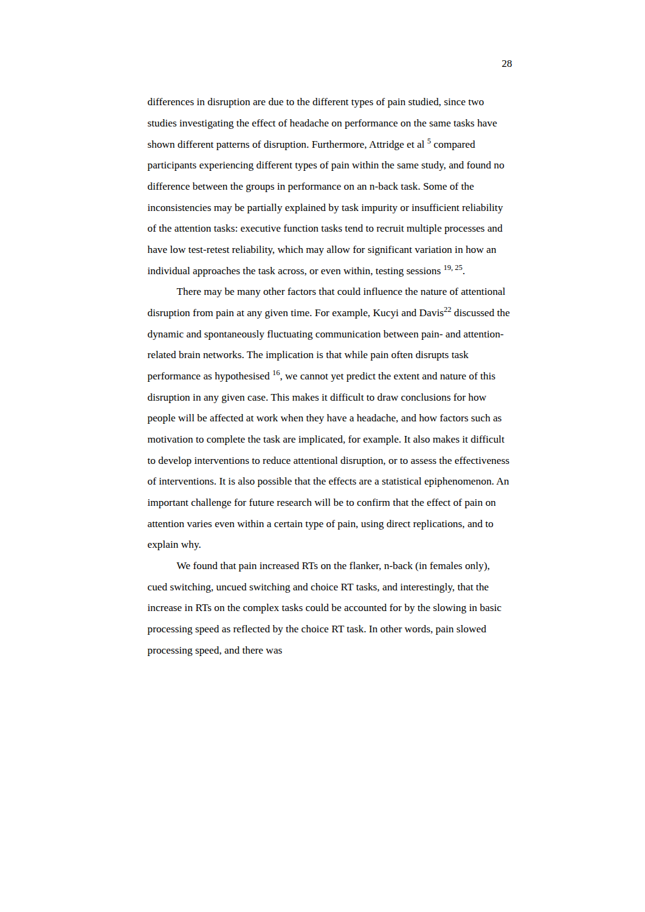28
differences in disruption are due to the different types of pain studied, since two studies investigating the effect of headache on performance on the same tasks have shown different patterns of disruption. Furthermore, Attridge et al 5 compared participants experiencing different types of pain within the same study, and found no difference between the groups in performance on an n-back task. Some of the inconsistencies may be partially explained by task impurity or insufficient reliability of the attention tasks: executive function tasks tend to recruit multiple processes and have low test-retest reliability, which may allow for significant variation in how an individual approaches the task across, or even within, testing sessions 19, 25.
There may be many other factors that could influence the nature of attentional disruption from pain at any given time. For example, Kucyi and Davis22 discussed the dynamic and spontaneously fluctuating communication between pain- and attention-related brain networks. The implication is that while pain often disrupts task performance as hypothesised 16, we cannot yet predict the extent and nature of this disruption in any given case. This makes it difficult to draw conclusions for how people will be affected at work when they have a headache, and how factors such as motivation to complete the task are implicated, for example. It also makes it difficult to develop interventions to reduce attentional disruption, or to assess the effectiveness of interventions. It is also possible that the effects are a statistical epiphenomenon. An important challenge for future research will be to confirm that the effect of pain on attention varies even within a certain type of pain, using direct replications, and to explain why.
We found that pain increased RTs on the flanker, n-back (in females only), cued switching, uncued switching and choice RT tasks, and interestingly, that the increase in RTs on the complex tasks could be accounted for by the slowing in basic processing speed as reflected by the choice RT task. In other words, pain slowed processing speed, and there was